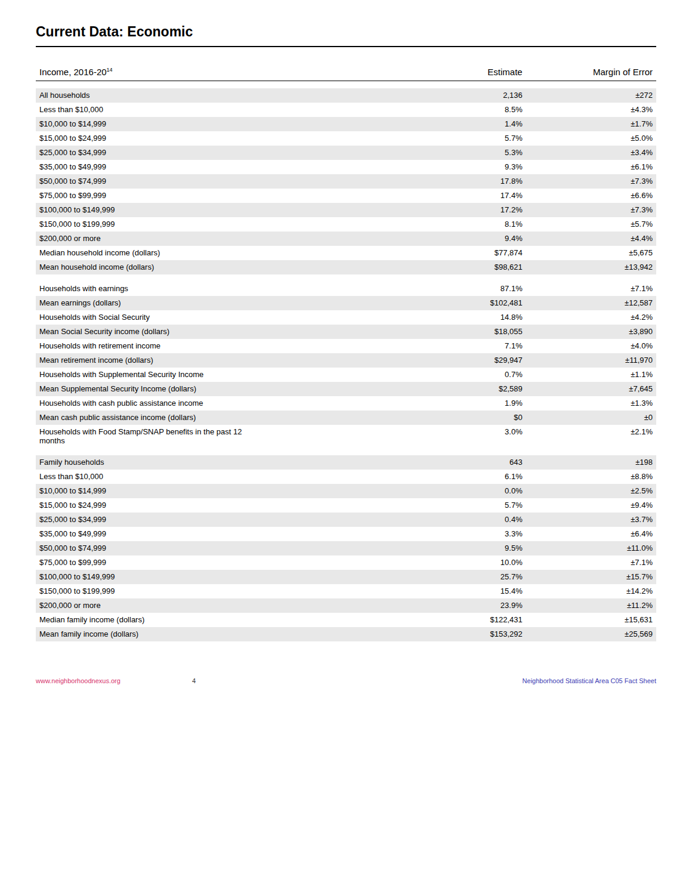Current Data: Economic
| Income, 2016-20 14 | Estimate | Margin of Error |
| --- | --- | --- |
| All households | 2,136 | ±272 |
| Less than $10,000 | 8.5% | ±4.3% |
| $10,000 to $14,999 | 1.4% | ±1.7% |
| $15,000 to $24,999 | 5.7% | ±5.0% |
| $25,000 to $34,999 | 5.3% | ±3.4% |
| $35,000 to $49,999 | 9.3% | ±6.1% |
| $50,000 to $74,999 | 17.8% | ±7.3% |
| $75,000 to $99,999 | 17.4% | ±6.6% |
| $100,000 to $149,999 | 17.2% | ±7.3% |
| $150,000 to $199,999 | 8.1% | ±5.7% |
| $200,000 or more | 9.4% | ±4.4% |
| Median household income (dollars) | $77,874 | ±5,675 |
| Mean household income (dollars) | $98,621 | ±13,942 |
| Households with earnings | 87.1% | ±7.1% |
| Mean earnings (dollars) | $102,481 | ±12,587 |
| Households with Social Security | 14.8% | ±4.2% |
| Mean Social Security income (dollars) | $18,055 | ±3,890 |
| Households with retirement income | 7.1% | ±4.0% |
| Mean retirement income (dollars) | $29,947 | ±11,970 |
| Households with Supplemental Security Income | 0.7% | ±1.1% |
| Mean Supplemental Security Income (dollars) | $2,589 | ±7,645 |
| Households with cash public assistance income | 1.9% | ±1.3% |
| Mean cash public assistance income (dollars) | $0 | ±0 |
| Households with Food Stamp/SNAP benefits in the past 12 months | 3.0% | ±2.1% |
| Family households | 643 | ±198 |
| Less than $10,000 | 6.1% | ±8.8% |
| $10,000 to $14,999 | 0.0% | ±2.5% |
| $15,000 to $24,999 | 5.7% | ±9.4% |
| $25,000 to $34,999 | 0.4% | ±3.7% |
| $35,000 to $49,999 | 3.3% | ±6.4% |
| $50,000 to $74,999 | 9.5% | ±11.0% |
| $75,000 to $99,999 | 10.0% | ±7.1% |
| $100,000 to $149,999 | 25.7% | ±15.7% |
| $150,000 to $199,999 | 15.4% | ±14.2% |
| $200,000 or more | 23.9% | ±11.2% |
| Median family income (dollars) | $122,431 | ±15,631 |
| Mean family income (dollars) | $153,292 | ±25,569 |
www.neighborhoodnexus.org 4 Neighborhood Statistical Area C05 Fact Sheet